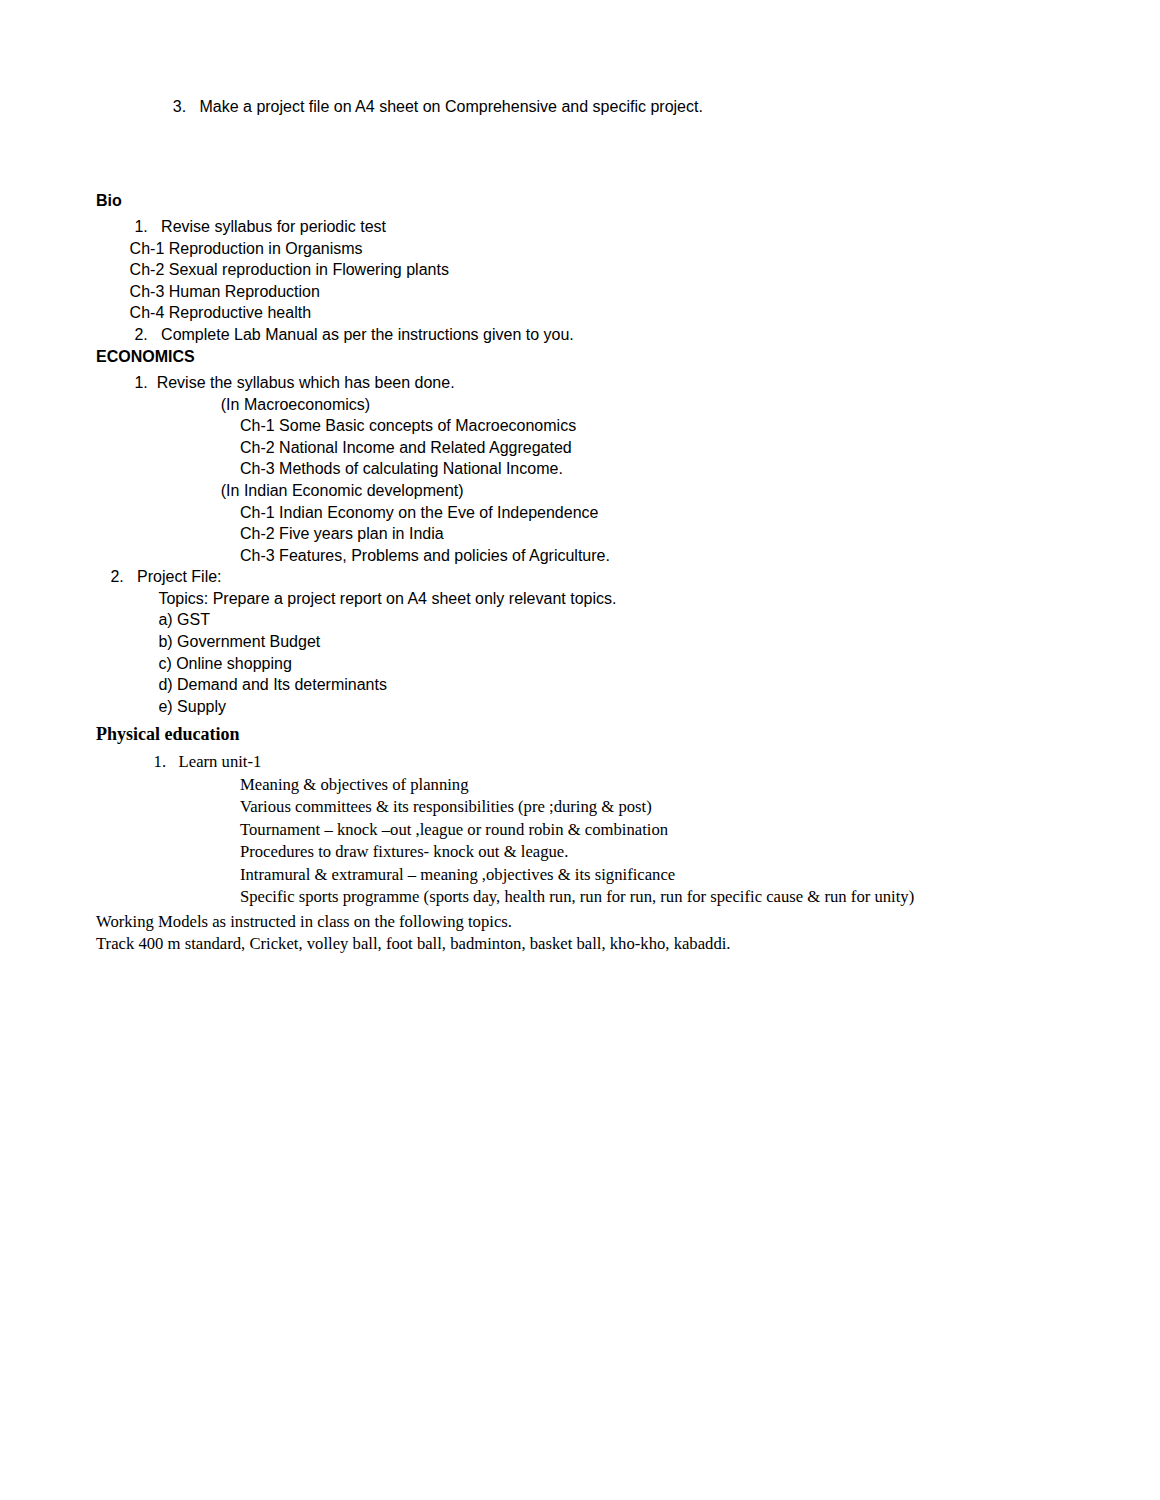3. Make a project file on A4 sheet on Comprehensive and specific project.
Bio
1. Revise syllabus for periodic test
Ch-1 Reproduction in Organisms
Ch-2 Sexual reproduction in Flowering plants
Ch-3 Human Reproduction
Ch-4 Reproductive health
2. Complete Lab Manual as per the instructions given to you.
ECONOMICS
1. Revise the syllabus which has been done.
(In Macroeconomics)
Ch-1 Some Basic concepts of Macroeconomics
Ch-2 National Income and Related Aggregated
Ch-3 Methods of calculating National Income.
(In Indian Economic development)
Ch-1 Indian Economy on the Eve of Independence
Ch-2 Five years plan in India
Ch-3 Features, Problems and policies of Agriculture.
2. Project File:
Topics: Prepare a project report on A4 sheet only relevant topics.
a) GST
b) Government Budget
c) Online shopping
d) Demand and Its determinants
e) Supply
Physical education
1. Learn unit-1
Meaning & objectives of planning
Various committees & its responsibilities (pre ;during & post)
Tournament – knock –out ,league or round robin & combination
Procedures to draw fixtures- knock out & league.
Intramural & extramural – meaning ,objectives & its significance
Specific sports programme (sports day, health run, run for run, run for specific cause & run for unity)
Working Models as instructed in class on the following topics.
Track 400 m standard, Cricket, volley ball, foot ball, badminton, basket ball, kho-kho, kabaddi.